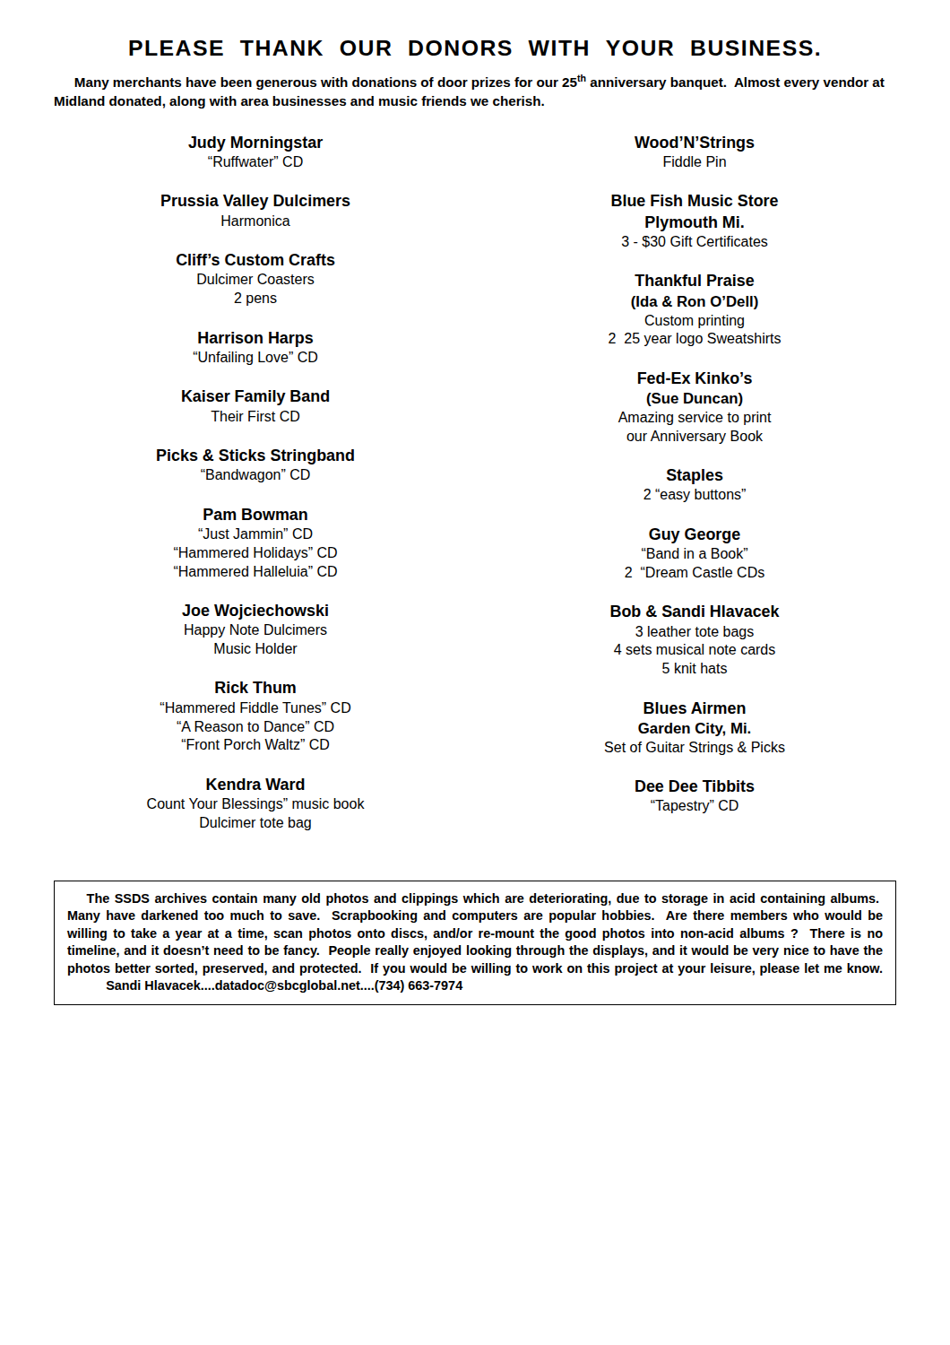PLEASE THANK OUR DONORS WITH YOUR BUSINESS.
Many merchants have been generous with donations of door prizes for our 25th anniversary banquet. Almost every vendor at Midland donated, along with area businesses and music friends we cherish.
Judy Morningstar “Ruffwater” CD
Prussia Valley Dulcimers Harmonica
Cliff’s Custom Crafts Dulcimer Coasters 2 pens
Harrison Harps “Unfailing Love” CD
Kaiser Family Band Their First CD
Picks & Sticks Stringband “Bandwagon” CD
Pam Bowman “Just Jammin” CD “Hammered Holidays” CD “Hammered Halleluia” CD
Joe Wojciechowski Happy Note Dulcimers Music Holder
Rick Thum “Hammered Fiddle Tunes” CD “A Reason to Dance” CD “Front Porch Waltz” CD
Kendra Ward Count Your Blessings” music book Dulcimer tote bag
Wood’N’Strings Fiddle Pin
Blue Fish Music Store Plymouth Mi. 3 - $30 Gift Certificates
Thankful Praise (Ida & Ron O’Dell) Custom printing 2 25 year logo Sweatshirts
Fed-Ex Kinko’s (Sue Duncan) Amazing service to print our Anniversary Book
Staples 2 “easy buttons”
Guy George “Band in a Book” 2 “Dream Castle CDs
Bob & Sandi Hlavacek 3 leather tote bags 4 sets musical note cards 5 knit hats
Blues Airmen Garden City, Mi. Set of Guitar Strings & Picks
Dee Dee Tibbits “Tapestry” CD
The SSDS archives contain many old photos and clippings which are deteriorating, due to storage in acid containing albums. Many have darkened too much to save. Scrapbooking and computers are popular hobbies. Are there members who would be willing to take a year at a time, scan photos onto discs, and/or re-mount the good photos into non-acid albums ? There is no timeline, and it doesn’t need to be fancy. People really enjoyed looking through the displays, and it would be very nice to have the photos better sorted, preserved, and protected. If you would be willing to work on this project at your leisure, please let me know.Sandi Hlavacek....datadoc@sbcglobal.net....(734) 663-7974